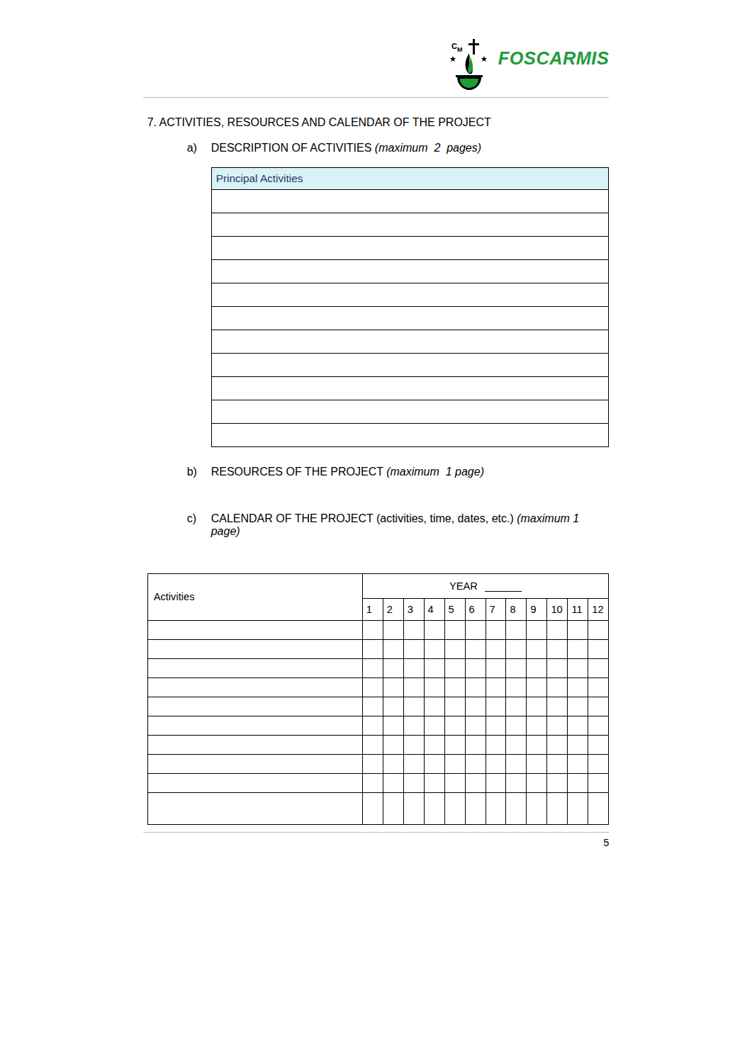C M
FOSCARMIS
7. ACTIVITIES, RESOURCES AND CALENDAR OF THE PROJECT
a) DESCRIPTION OF ACTIVITIES (maximum 2 pages)
| Principal Activities |
| --- |
b) RESOURCES OF THE PROJECT (maximum 1 page)
c) CALENDAR OF THE PROJECT (activities, time, dates, etc.) (maximum 1 page)
| Activities | YEAR |
| --- | --- |
| 1 | 2 | 3 | 4 | 5 | 6 | 7 | 8 | 9 | 10 | 11 | 12 |
5